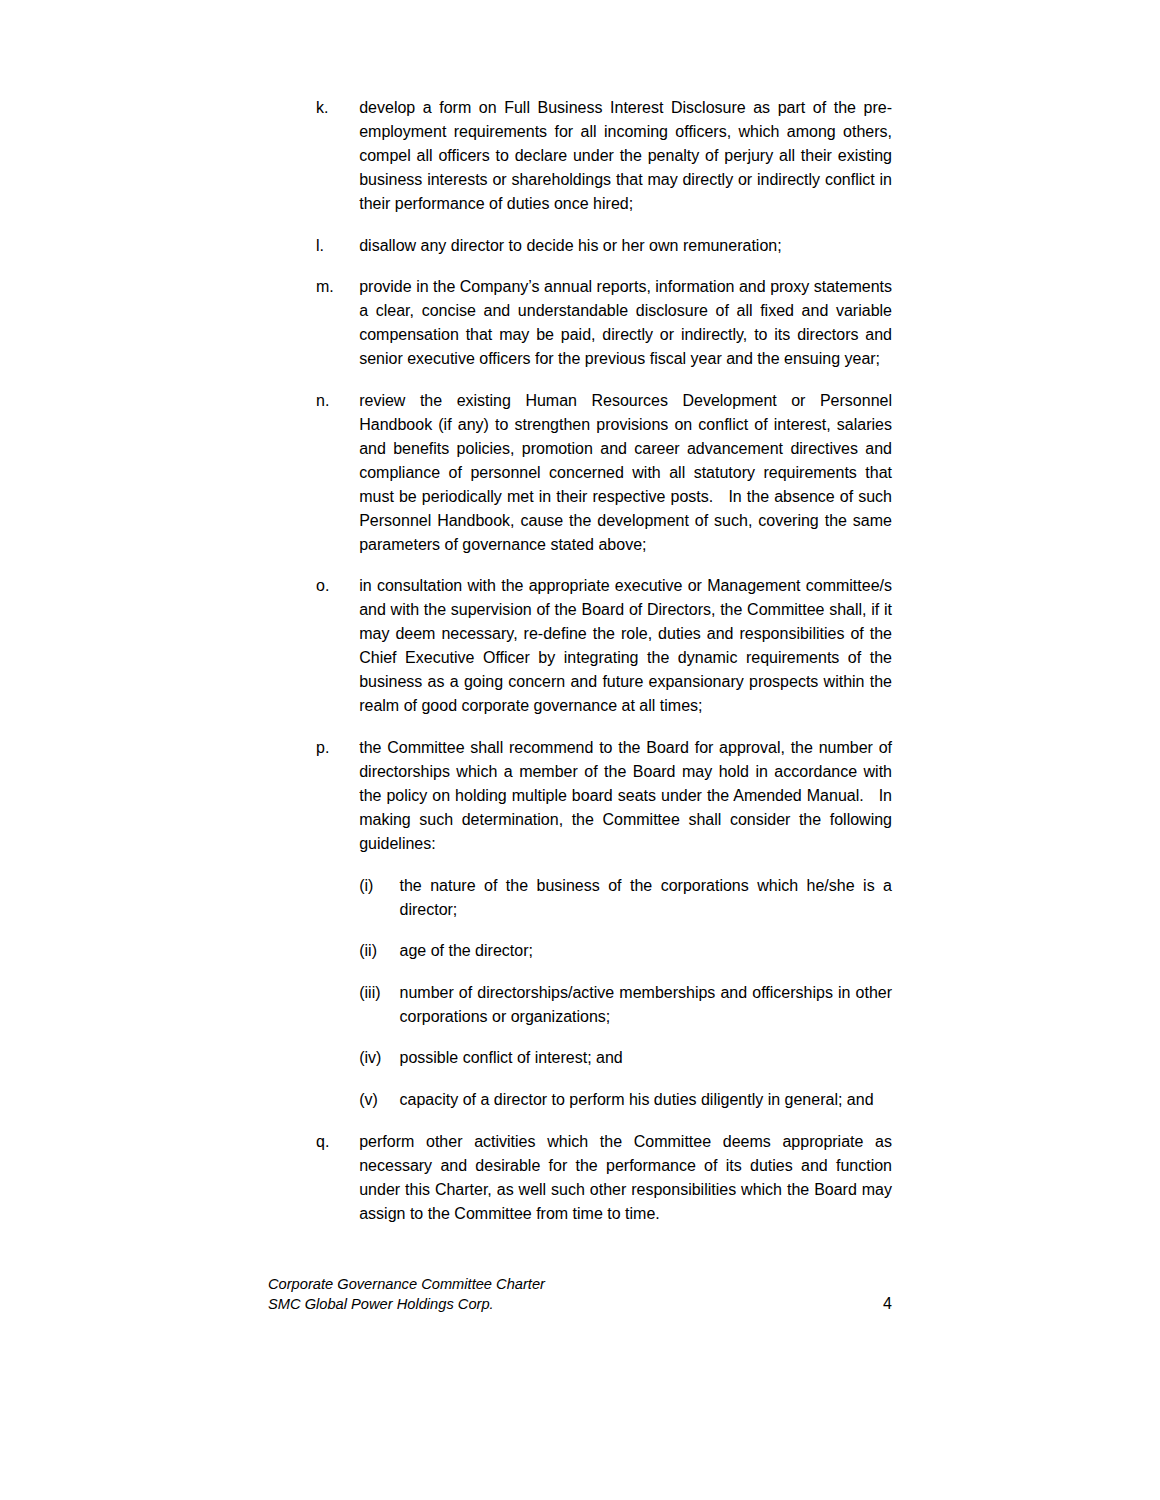k. develop a form on Full Business Interest Disclosure as part of the pre-employment requirements for all incoming officers, which among others, compel all officers to declare under the penalty of perjury all their existing business interests or shareholdings that may directly or indirectly conflict in their performance of duties once hired;
l. disallow any director to decide his or her own remuneration;
m. provide in the Company’s annual reports, information and proxy statements a clear, concise and understandable disclosure of all fixed and variable compensation that may be paid, directly or indirectly, to its directors and senior executive officers for the previous fiscal year and the ensuing year;
n. review the existing Human Resources Development or Personnel Handbook (if any) to strengthen provisions on conflict of interest, salaries and benefits policies, promotion and career advancement directives and compliance of personnel concerned with all statutory requirements that must be periodically met in their respective posts. In the absence of such Personnel Handbook, cause the development of such, covering the same parameters of governance stated above;
o. in consultation with the appropriate executive or Management committee/s and with the supervision of the Board of Directors, the Committee shall, if it may deem necessary, re-define the role, duties and responsibilities of the Chief Executive Officer by integrating the dynamic requirements of the business as a going concern and future expansionary prospects within the realm of good corporate governance at all times;
p. the Committee shall recommend to the Board for approval, the number of directorships which a member of the Board may hold in accordance with the policy on holding multiple board seats under the Amended Manual. In making such determination, the Committee shall consider the following guidelines:
(i) the nature of the business of the corporations which he/she is a director;
(ii) age of the director;
(iii) number of directorships/active memberships and officerships in other corporations or organizations;
(iv) possible conflict of interest; and
(v) capacity of a director to perform his duties diligently in general; and
q. perform other activities which the Committee deems appropriate as necessary and desirable for the performance of its duties and function under this Charter, as well such other responsibilities which the Board may assign to the Committee from time to time.
Corporate Governance Committee Charter SMC Global Power Holdings Corp. 4